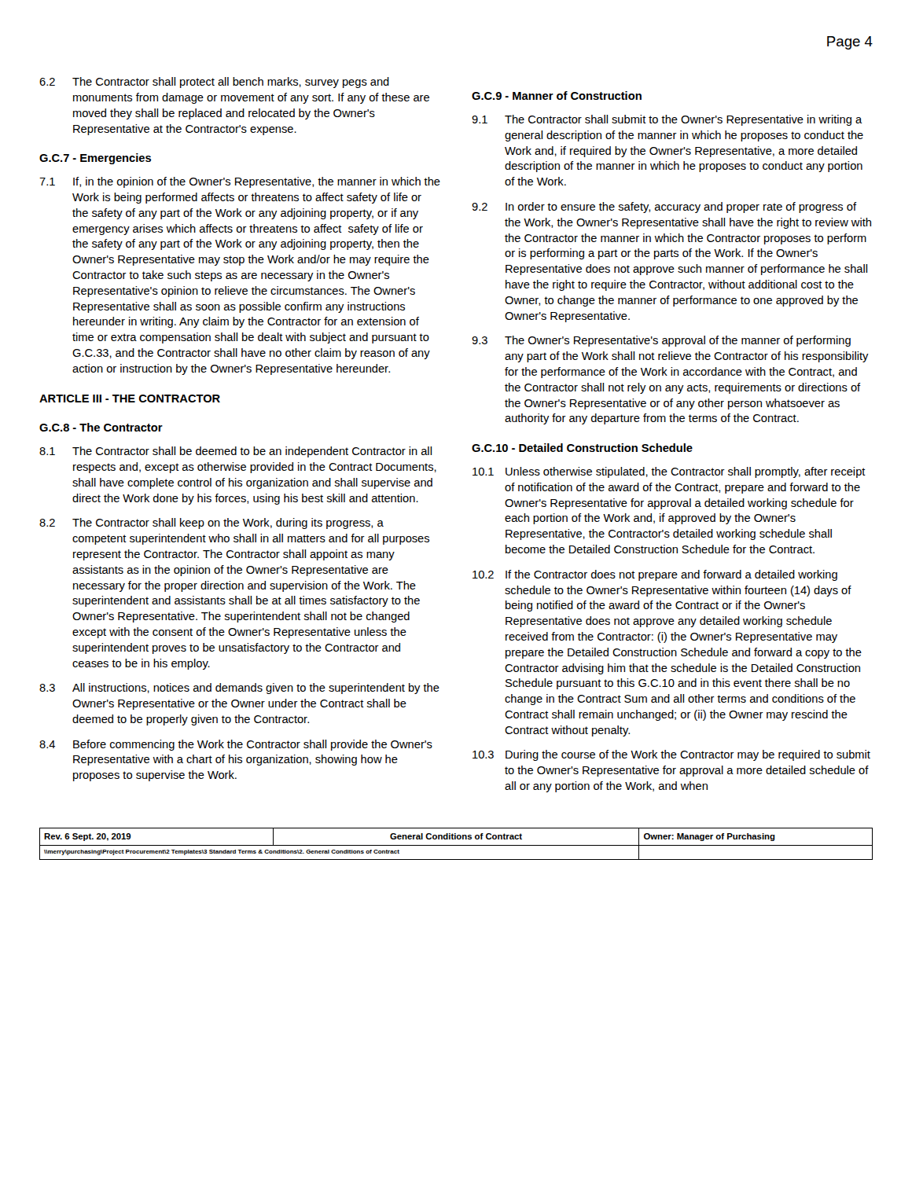Page 4
6.2
The Contractor shall protect all bench marks, survey pegs and monuments from damage or movement of any sort. If any of these are moved they shall be replaced and relocated by the Owner's Representative at the Contractor's expense.
G.C.7 - Emergencies
7.1
If, in the opinion of the Owner's Representative, the manner in which the Work is being performed affects or threatens to affect safety of life or the safety of any part of the Work or any adjoining property, or if any emergency arises which affects or threatens to affect safety of life or the safety of any part of the Work or any adjoining property, then the Owner's Representative may stop the Work and/or he may require the Contractor to take such steps as are necessary in the Owner's Representative's opinion to relieve the circumstances. The Owner's Representative shall as soon as possible confirm any instructions hereunder in writing. Any claim by the Contractor for an extension of time or extra compensation shall be dealt with subject and pursuant to G.C.33, and the Contractor shall have no other claim by reason of any action or instruction by the Owner's Representative hereunder.
ARTICLE III - THE CONTRACTOR
G.C.8 - The Contractor
8.1
The Contractor shall be deemed to be an independent Contractor in all respects and, except as otherwise provided in the Contract Documents, shall have complete control of his organization and shall supervise and direct the Work done by his forces, using his best skill and attention.
8.2
The Contractor shall keep on the Work, during its progress, a competent superintendent who shall in all matters and for all purposes represent the Contractor. The Contractor shall appoint as many assistants as in the opinion of the Owner's Representative are necessary for the proper direction and supervision of the Work. The superintendent and assistants shall be at all times satisfactory to the Owner's Representative. The superintendent shall not be changed except with the consent of the Owner's Representative unless the superintendent proves to be unsatisfactory to the Contractor and ceases to be in his employ.
8.3
All instructions, notices and demands given to the superintendent by the Owner's Representative or the Owner under the Contract shall be deemed to be properly given to the Contractor.
8.4
Before commencing the Work the Contractor shall provide the Owner's Representative with a chart of his organization, showing how he proposes to supervise the Work.
G.C.9 - Manner of Construction
9.1
The Contractor shall submit to the Owner's Representative in writing a general description of the manner in which he proposes to conduct the Work and, if required by the Owner's Representative, a more detailed description of the manner in which he proposes to conduct any portion of the Work.
9.2
In order to ensure the safety, accuracy and proper rate of progress of the Work, the Owner's Representative shall have the right to review with the Contractor the manner in which the Contractor proposes to perform or is performing a part or the parts of the Work. If the Owner's Representative does not approve such manner of performance he shall have the right to require the Contractor, without additional cost to the Owner, to change the manner of performance to one approved by the Owner's Representative.
9.3
The Owner's Representative's approval of the manner of performing any part of the Work shall not relieve the Contractor of his responsibility for the performance of the Work in accordance with the Contract, and the Contractor shall not rely on any acts, requirements or directions of the Owner's Representative or of any other person whatsoever as authority for any departure from the terms of the Contract.
G.C.10 - Detailed Construction Schedule
10.1
Unless otherwise stipulated, the Contractor shall promptly, after receipt of notification of the award of the Contract, prepare and forward to the Owner's Representative for approval a detailed working schedule for each portion of the Work and, if approved by the Owner's Representative, the Contractor's detailed working schedule shall become the Detailed Construction Schedule for the Contract.
10.2
If the Contractor does not prepare and forward a detailed working schedule to the Owner's Representative within fourteen (14) days of being notified of the award of the Contract or if the Owner's Representative does not approve any detailed working schedule received from the Contractor: (i) the Owner's Representative may prepare the Detailed Construction Schedule and forward a copy to the Contractor advising him that the schedule is the Detailed Construction Schedule pursuant to this G.C.10 and in this event there shall be no change in the Contract Sum and all other terms and conditions of the Contract shall remain unchanged; or (ii) the Owner may rescind the Contract without penalty.
10.3
During the course of the Work the Contractor may be required to submit to the Owner's Representative for approval a more detailed schedule of all or any portion of the Work, and when
| Rev. 6 Sept. 20, 2019 | General Conditions of Contract | Owner: Manager of Purchasing |
| \\merry\purchasing\Project Procurement\2 Templates\3 Standard Terms & Conditions\2. General Conditions of Contract | |